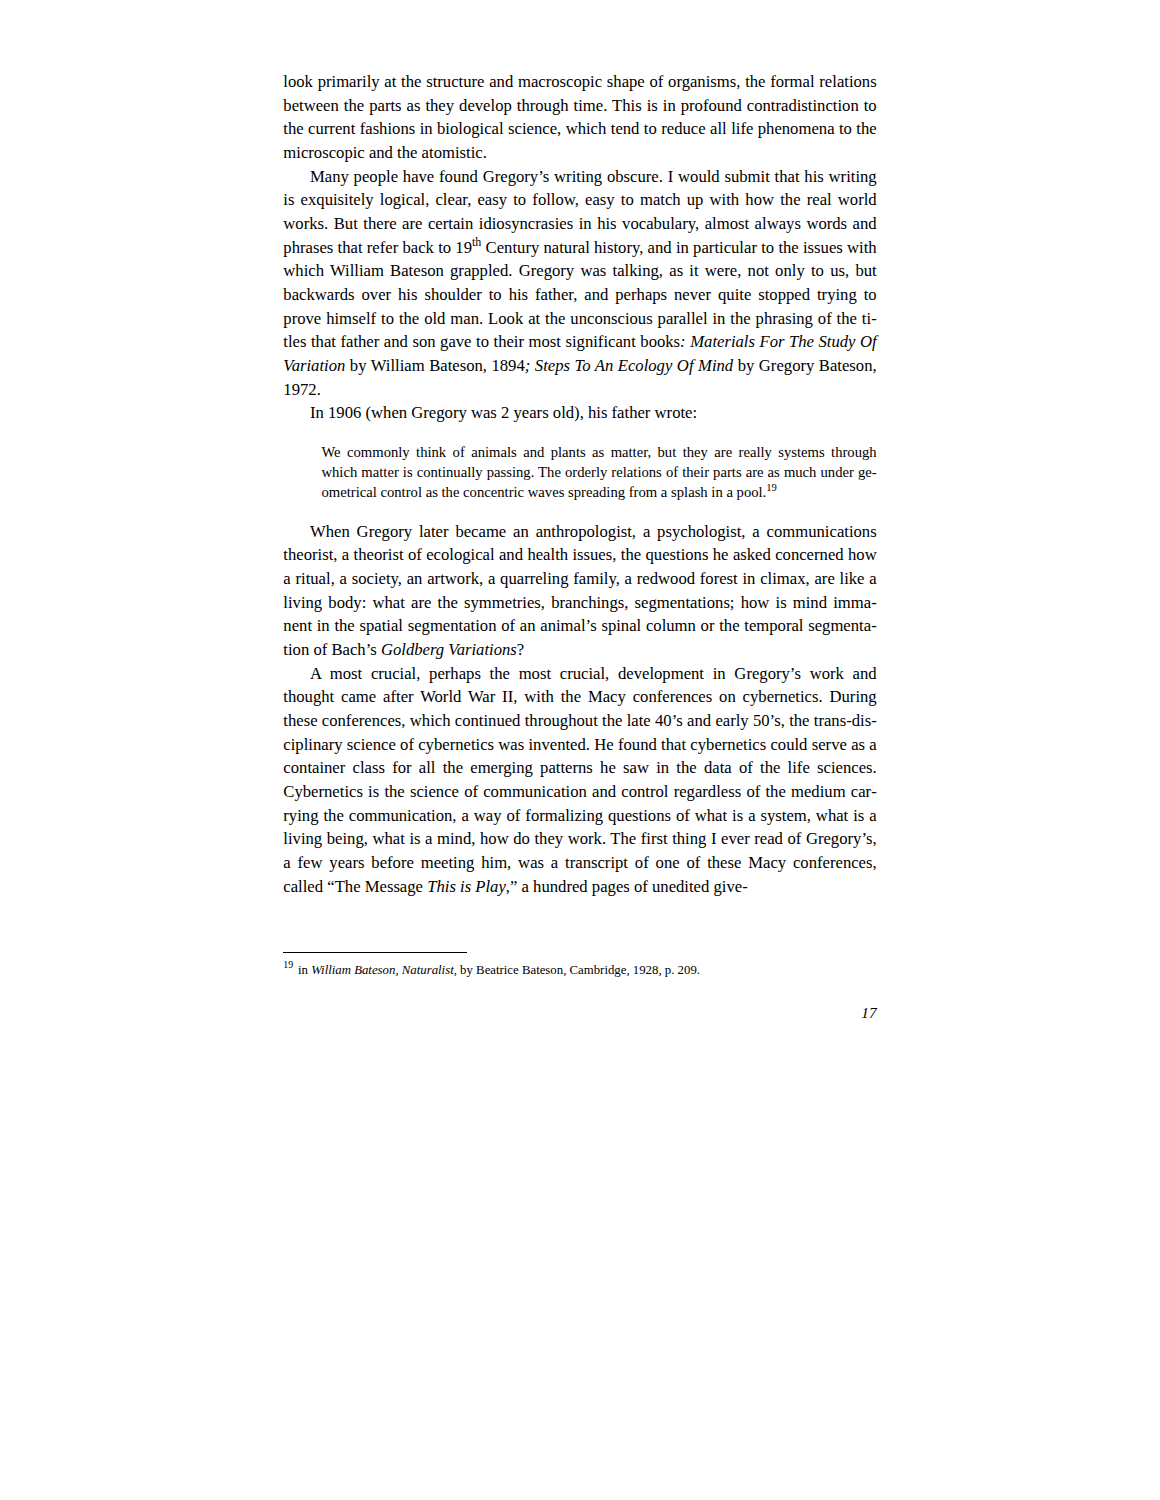look primarily at the structure and macroscopic shape of organisms, the formal relations between the parts as they develop through time. This is in profound contradistinction to the current fashions in biological science, which tend to reduce all life phenomena to the microscopic and the atomistic.
Many people have found Gregory’s writing obscure. I would submit that his writing is exquisitely logical, clear, easy to follow, easy to match up with how the real world works. But there are certain idiosyncrasies in his vocabulary, almost always words and phrases that refer back to 19th Century natural history, and in particular to the issues with which William Bateson grappled. Gregory was talking, as it were, not only to us, but backwards over his shoulder to his father, and perhaps never quite stopped trying to prove himself to the old man. Look at the unconscious parallel in the phrasing of the titles that father and son gave to their most significant books: Materials For The Study Of Variation by William Bateson, 1894; Steps To An Ecology Of Mind by Gregory Bateson, 1972.
In 1906 (when Gregory was 2 years old), his father wrote:
We commonly think of animals and plants as matter, but they are really systems through which matter is continually passing. The orderly relations of their parts are as much under geometrical control as the concentric waves spreading from a splash in a pool.19
When Gregory later became an anthropologist, a psychologist, a communications theorist, a theorist of ecological and health issues, the questions he asked concerned how a ritual, a society, an artwork, a quarreling family, a redwood forest in climax, are like a living body: what are the symmetries, branchings, segmentations; how is mind immanent in the spatial segmentation of an animal’s spinal column or the temporal segmentation of Bach’s Goldberg Variations?
A most crucial, perhaps the most crucial, development in Gregory’s work and thought came after World War II, with the Macy conferences on cybernetics. During these conferences, which continued throughout the late 40’s and early 50’s, the trans-disciplinary science of cybernetics was invented. He found that cybernetics could serve as a container class for all the emerging patterns he saw in the data of the life sciences. Cybernetics is the science of communication and control regardless of the medium carrying the communication, a way of formalizing questions of what is a system, what is a living being, what is a mind, how do they work. The first thing I ever read of Gregory’s, a few years before meeting him, was a transcript of one of these Macy conferences, called “The Message This is Play,” a hundred pages of unedited give-
19 in William Bateson, Naturalist, by Beatrice Bateson, Cambridge, 1928, p. 209.
17